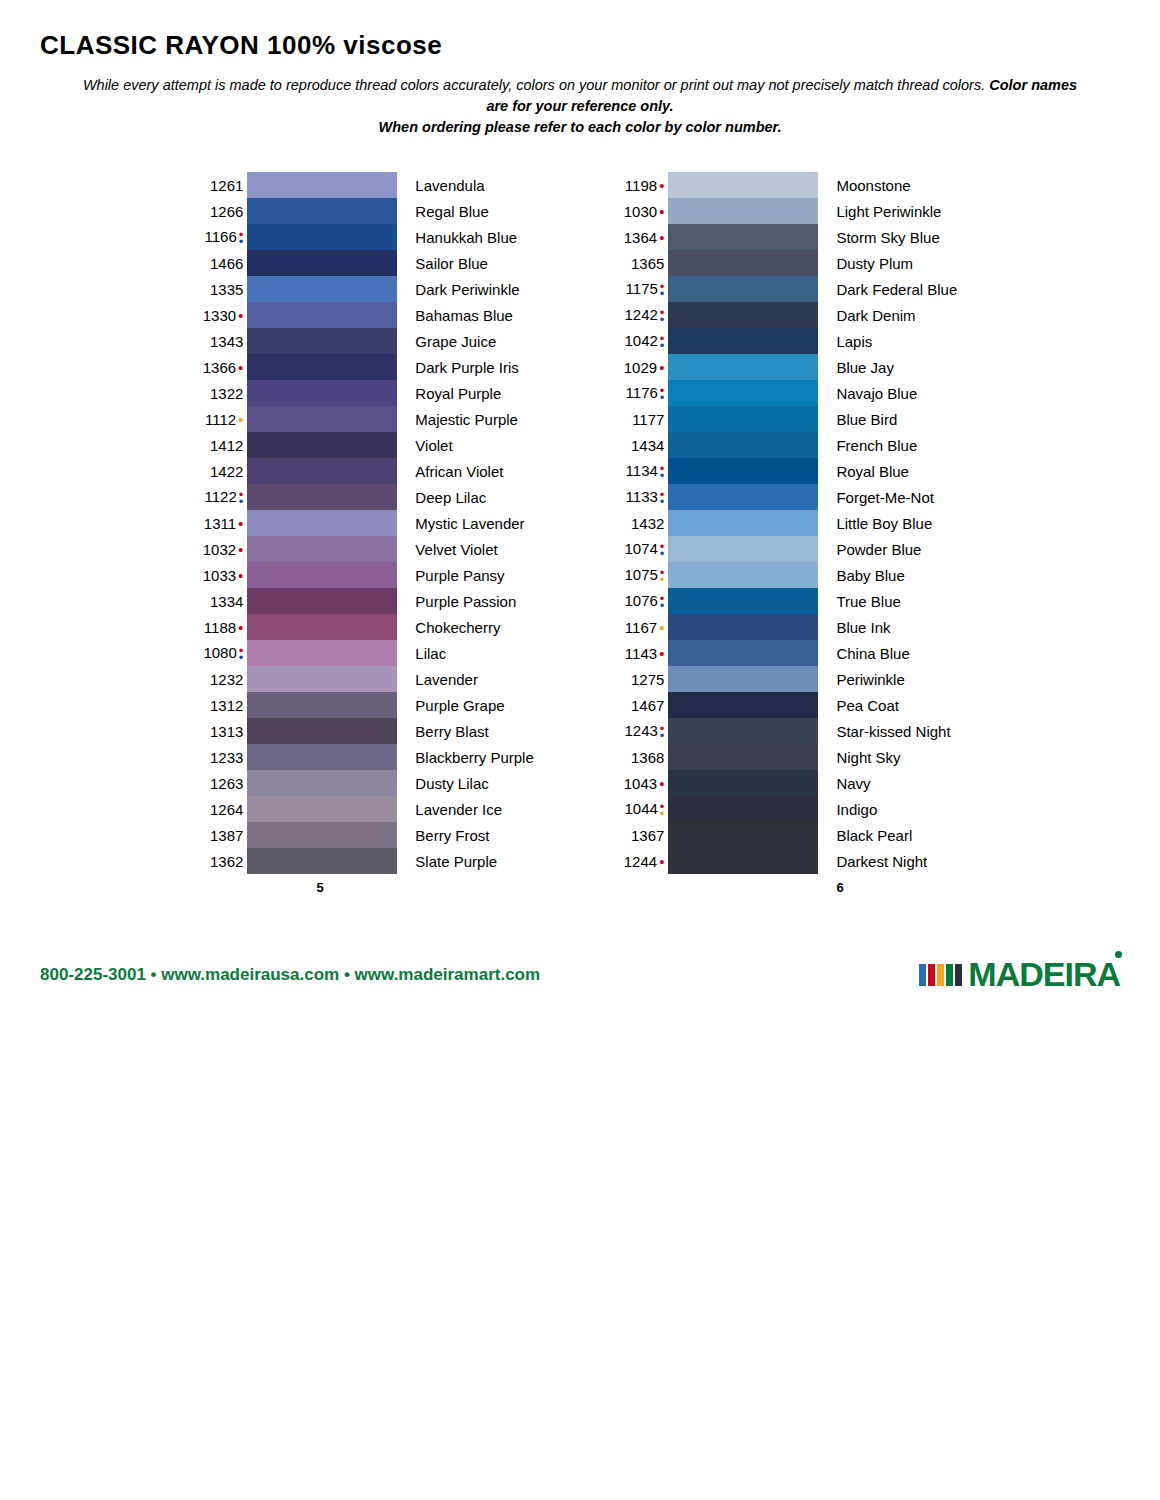CLASSIC RAYON 100% viscose
While every attempt is made to reproduce thread colors accurately, colors on your monitor or print out may not precisely match thread colors. Color names are for your reference only.
When ordering please refer to each color by color number.
| 1261 | | Lavendula |
| 1266 | | Regal Blue |
| 1166 • • | | Hanukkah Blue |
| 1466 | | Sailor Blue |
| 1335 | | Dark Periwinkle |
| 1330 • | | Bahamas Blue |
| 1343 | | Grape Juice |
| 1366 • | | Dark Purple Iris |
| 1322 | | Royal Purple |
| 1112 • | | Majestic Purple |
| 1412 | | Violet |
| 1422 | | African Violet |
| 1122 • • | | Deep Lilac |
| 1311 • | | Mystic Lavender |
| 1032 • | | Velvet Violet |
| 1033 • | | Purple Pansy |
| 1334 | | Purple Passion |
| 1188 • | | Chokecherry |
| 1080 • • | | Lilac |
| 1232 | | Lavender |
| 1312 | | Purple Grape |
| 1313 | | Berry Blast |
| 1233 | | Blackberry Purple |
| 1263 | | Dusty Lilac |
| 1264 | | Lavender Ice |
| 1387 | | Berry Frost |
| 1362 | | Slate Purple |
| 1198 • | | Moonstone |
| 1030 • | | Light Periwinkle |
| 1364 • | | Storm Sky Blue |
| 1365 | | Dusty Plum |
| 1175 • • | | Dark Federal Blue |
| 1242 • • | | Dark Denim |
| 1042 • • | | Lapis |
| 1029 • | | Blue Jay |
| 1176 • • | | Navajo Blue |
| 1177 | | Blue Bird |
| 1434 | | French Blue |
| 1134 • • | | Royal Blue |
| 1133 • • | | Forget-Me-Not |
| 1432 | | Little Boy Blue |
| 1074 • • | | Powder Blue |
| 1075 • • | | Baby Blue |
| 1076 • • | | True Blue |
| 1167 • | | Blue Ink |
| 1143 • | | China Blue |
| 1275 | | Periwinkle |
| 1467 | | Pea Coat |
| 1243 • • | | Star-kissed Night |
| 1368 | | Night Sky |
| 1043 • | | Navy |
| 1044 • • | | Indigo |
| 1367 | | Black Pearl |
| 1244 • | | Darkest Night |
5
6
800-225-3001 • www.madeirausa.com • www.madeiramart.com
MADEIRA